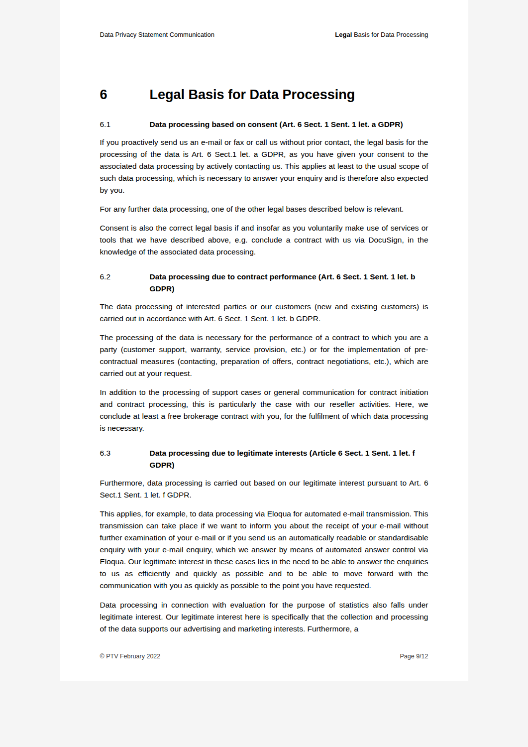Data Privacy Statement Communication
Legal Basis for Data Processing
6 Legal Basis for Data Processing
6.1 Data processing based on consent (Art. 6 Sect. 1 Sent. 1 let. a GDPR)
If you proactively send us an e-mail or fax or call us without prior contact, the legal basis for the processing of the data is Art. 6 Sect.1 let. a GDPR, as you have given your consent to the associated data processing by actively contacting us. This applies at least to the usual scope of such data processing, which is necessary to answer your enquiry and is therefore also expected by you.
For any further data processing, one of the other legal bases described below is relevant.
Consent is also the correct legal basis if and insofar as you voluntarily make use of services or tools that we have described above, e.g. conclude a contract with us via DocuSign, in the knowledge of the associated data processing.
6.2 Data processing due to contract performance (Art. 6 Sect. 1 Sent. 1 let. b GDPR)
The data processing of interested parties or our customers (new and existing customers) is carried out in accordance with Art. 6 Sect. 1 Sent. 1 let. b GDPR.
The processing of the data is necessary for the performance of a contract to which you are a party (customer support, warranty, service provision, etc.) or for the implementation of pre-contractual measures (contacting, preparation of offers, contract negotiations, etc.), which are carried out at your request.
In addition to the processing of support cases or general communication for contract initiation and contract processing, this is particularly the case with our reseller activities. Here, we conclude at least a free brokerage contract with you, for the fulfilment of which data processing is necessary.
6.3 Data processing due to legitimate interests (Article 6 Sect. 1 Sent. 1 let. f GDPR)
Furthermore, data processing is carried out based on our legitimate interest pursuant to Art. 6 Sect.1 Sent. 1 let. f GDPR.
This applies, for example, to data processing via Eloqua for automated e-mail transmission. This transmission can take place if we want to inform you about the receipt of your e-mail without further examination of your e-mail or if you send us an automatically readable or standardisable enquiry with your e-mail enquiry, which we answer by means of automated answer control via Eloqua. Our legitimate interest in these cases lies in the need to be able to answer the enquiries to us as efficiently and quickly as possible and to be able to move forward with the communication with you as quickly as possible to the point you have requested.
Data processing in connection with evaluation for the purpose of statistics also falls under legitimate interest. Our legitimate interest here is specifically that the collection and processing of the data supports our advertising and marketing interests. Furthermore, a
© PTV February 2022
Page 9/12